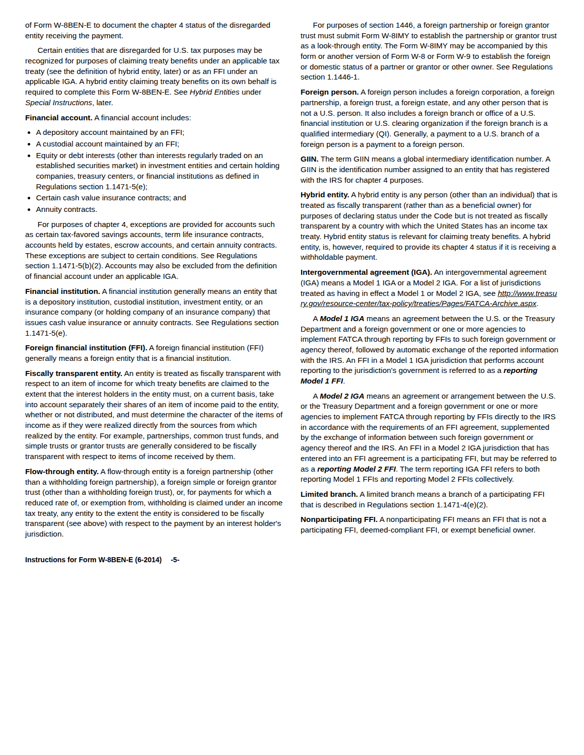of Form W-8BEN-E to document the chapter 4 status of the disregarded entity receiving the payment.
Certain entities that are disregarded for U.S. tax purposes may be recognized for purposes of claiming treaty benefits under an applicable tax treaty (see the definition of hybrid entity, later) or as an FFI under an applicable IGA. A hybrid entity claiming treaty benefits on its own behalf is required to complete this Form W-8BEN-E. See Hybrid Entities under Special Instructions, later.
Financial account. A financial account includes:
A depository account maintained by an FFI;
A custodial account maintained by an FFI;
Equity or debt interests (other than interests regularly traded on an established securities market) in investment entities and certain holding companies, treasury centers, or financial institutions as defined in Regulations section 1.1471-5(e);
Certain cash value insurance contracts; and
Annuity contracts.
For purposes of chapter 4, exceptions are provided for accounts such as certain tax-favored savings accounts, term life insurance contracts, accounts held by estates, escrow accounts, and certain annuity contracts. These exceptions are subject to certain conditions. See Regulations section 1.1471-5(b)(2). Accounts may also be excluded from the definition of financial account under an applicable IGA.
Financial institution. A financial institution generally means an entity that is a depository institution, custodial institution, investment entity, or an insurance company (or holding company of an insurance company) that issues cash value insurance or annuity contracts. See Regulations section 1.1471-5(e).
Foreign financial institution (FFI). A foreign financial institution (FFI) generally means a foreign entity that is a financial institution.
Fiscally transparent entity. An entity is treated as fiscally transparent with respect to an item of income for which treaty benefits are claimed to the extent that the interest holders in the entity must, on a current basis, take into account separately their shares of an item of income paid to the entity, whether or not distributed, and must determine the character of the items of income as if they were realized directly from the sources from which realized by the entity. For example, partnerships, common trust funds, and simple trusts or grantor trusts are generally considered to be fiscally transparent with respect to items of income received by them.
Flow-through entity. A flow-through entity is a foreign partnership (other than a withholding foreign partnership), a foreign simple or foreign grantor trust (other than a withholding foreign trust), or, for payments for which a reduced rate of, or exemption from, withholding is claimed under an income tax treaty, any entity to the extent the entity is considered to be fiscally transparent (see above) with respect to the payment by an interest holder's jurisdiction.
For purposes of section 1446, a foreign partnership or foreign grantor trust must submit Form W-8IMY to establish the partnership or grantor trust as a look-through entity. The Form W-8IMY may be accompanied by this form or another version of Form W-8 or Form W-9 to establish the foreign or domestic status of a partner or grantor or other owner. See Regulations section 1.1446-1.
Foreign person. A foreign person includes a foreign corporation, a foreign partnership, a foreign trust, a foreign estate, and any other person that is not a U.S. person. It also includes a foreign branch or office of a U.S. financial institution or U.S. clearing organization if the foreign branch is a qualified intermediary (QI). Generally, a payment to a U.S. branch of a foreign person is a payment to a foreign person.
GIIN. The term GIIN means a global intermediary identification number. A GIIN is the identification number assigned to an entity that has registered with the IRS for chapter 4 purposes.
Hybrid entity. A hybrid entity is any person (other than an individual) that is treated as fiscally transparent (rather than as a beneficial owner) for purposes of declaring status under the Code but is not treated as fiscally transparent by a country with which the United States has an income tax treaty. Hybrid entity status is relevant for claiming treaty benefits. A hybrid entity, is, however, required to provide its chapter 4 status if it is receiving a withholdable payment.
Intergovernmental agreement (IGA). An intergovernmental agreement (IGA) means a Model 1 IGA or a Model 2 IGA. For a list of jurisdictions treated as having in effect a Model 1 or Model 2 IGA, see http://www.treasury.gov/resource-center/tax-policy/treaties/Pages/FATCA-Archive.aspx.
A Model 1 IGA means an agreement between the U.S. or the Treasury Department and a foreign government or one or more agencies to implement FATCA through reporting by FFIs to such foreign government or agency thereof, followed by automatic exchange of the reported information with the IRS. An FFI in a Model 1 IGA jurisdiction that performs account reporting to the jurisdiction's government is referred to as a reporting Model 1 FFI.
A Model 2 IGA means an agreement or arrangement between the U.S. or the Treasury Department and a foreign government or one or more agencies to implement FATCA through reporting by FFIs directly to the IRS in accordance with the requirements of an FFI agreement, supplemented by the exchange of information between such foreign government or agency thereof and the IRS. An FFI in a Model 2 IGA jurisdiction that has entered into an FFI agreement is a participating FFI, but may be referred to as a reporting Model 2 FFI. The term reporting IGA FFI refers to both reporting Model 1 FFIs and reporting Model 2 FFIs collectively.
Limited branch. A limited branch means a branch of a participating FFI that is described in Regulations section 1.1471-4(e)(2).
Nonparticipating FFI. A nonparticipating FFI means an FFI that is not a participating FFI, deemed-compliant FFI, or exempt beneficial owner.
Instructions for Form W-8BEN-E (6-2014) -5-